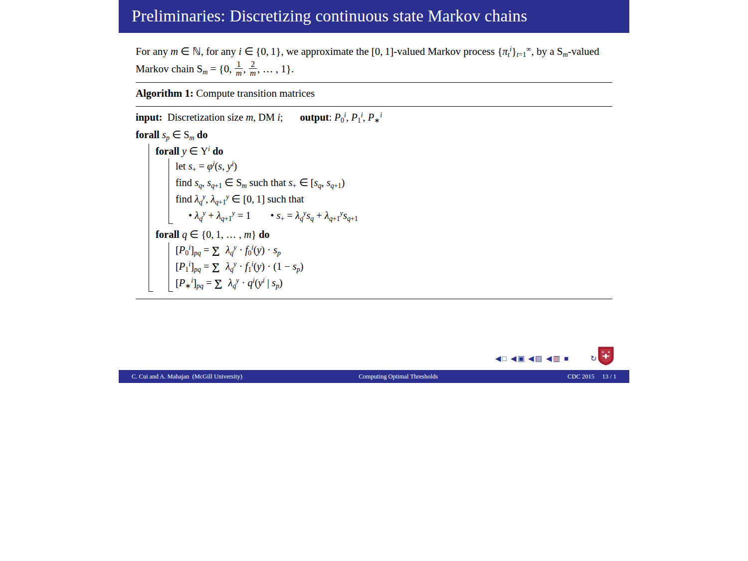Preliminaries: Discretizing continuous state Markov chains
For any m ∈ ℕ, for any i ∈ {0, 1}, we approximate the [0, 1]-valued Markov process {πti}t=1∞, by a Sm-valued Markov chain Sm = {0, 1 m, 2 m, … , 1}.
Algorithm 1: Compute transition matrices
input: Discretization size m, DM i; output: P0i, P1i, P∗i
forall sp ∈ Sm do
forall y ∈ Yi do
let s+ = φi(s, yi)
find sq, sq+1 ∈ Sm such that s+ ∈ [sq, sq+1)
find λqy, λq+1y ∈ [0, 1] such that
• λqy + λq+1y = 1 • s+ = λqysq + λq+1ysq+1
forall q ∈ {0, 1, … , m} do
[P0i]pq = Σy λqy · f0i(y) · sp
[P1i]pq = Σy λqy · f1i(y) · (1 − sp)
[P∗i]pq = Σy λqy · qi(yi | sp)
◀□ ◀▣ ◀▤ ◀▥ ■
↻ ○ ○
C. Cui and A. Mahajan (McGill University)
Computing Optimal Thresholds
CDC 2015 13 / 1